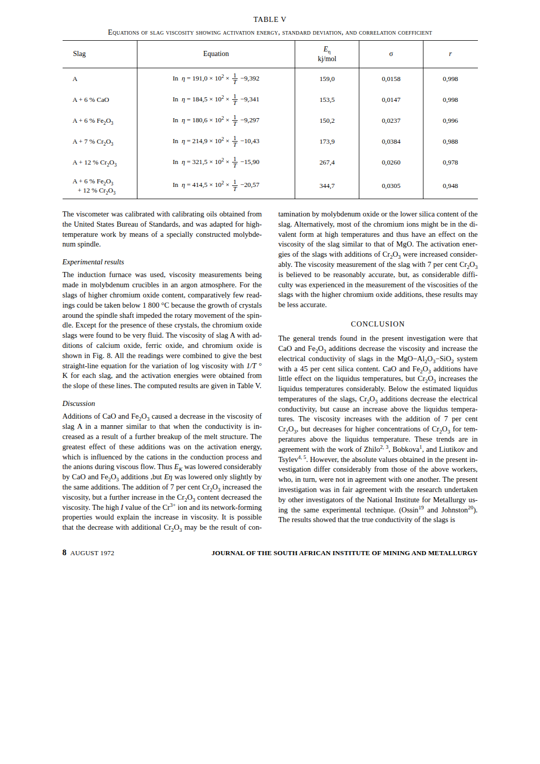TABLE V
Equations of slag viscosity showing activation energy, standard deviation, and correlation coefficient
| Slag | Equation | E η kj/mol | σ | r |
| --- | --- | --- | --- | --- |
| A | In η = 191,0 × 10 2 × 1 T −9,392 | 159,0 | 0,0158 | 0,998 |
| A + 6 % CaO | In η = 184,5 × 10 2 × 1 T −9,341 | 153,5 | 0,0147 | 0,998 |
| A + 6 % Fe 2 O 3 | In η = 180,6 × 10 2 × 1 T −9,297 | 150,2 | 0,0237 | 0,996 |
| A + 7 % Cr 2 O 3 | In η = 214,9 × 10 2 × 1 T −10,43 | 173,9 | 0,0384 | 0,988 |
| A + 12 % Cr 2 O 3 | In η = 321,5 × 10 2 × 1 T −15,90 | 267,4 | 0,0260 | 0,978 |
| A + 6 % Fe 2 O 3 + 12 % Cr 2 O 3 | In η = 414,5 × 10 2 × 1 T −20,57 | 344,7 | 0,0305 | 0,948 |
The viscometer was calibrated with calibrating oils obtained from the United States Bureau of Standards, and was adapted for high-temperature work by means of a specially constructed molybdenum spindle.
Experimental results
The induction furnace was used, viscosity measurements being made in molybdenum crucibles in an argon atmosphere. For the slags of higher chromium oxide content, comparatively few readings could be taken below 1 800 °C because the growth of crystals around the spindle shaft impeded the rotary movement of the spindle. Except for the presence of these crystals, the chromium oxide slags were found to be very fluid. The viscosity of slag A with additions of calcium oxide, ferric oxide, and chromium oxide is shown in Fig. 8. All the readings were combined to give the best straight-line equation for the variation of log viscosity with 1/T ° K for each slag, and the activation energies were obtained from the slope of these lines. The computed results are given in Table V.
Discussion
Additions of CaO and Fe2O3 caused a decrease in the viscosity of slag A in a manner similar to that when the conductivity is increased as a result of a further breakup of the melt structure. The greatest effect of these additions was on the activation energy, which is influenced by the cations in the conduction process and the anions during viscous flow. Thus EK was lowered considerably by CaO and Fe2O3 additions ,but Eη was lowered only slightly by the same additions. The addition of 7 per cent Cr2O3 increased the viscosity, but a further increase in the Cr2O3 content decreased the viscosity. The high I value of the Cr3+ ion and its network-forming properties would explain the increase in viscosity. It is possible that the decrease with additional Cr2O3 may be the result of contamination by molybdenum oxide or the lower silica content of the slag. Alternatively, most of the chromium ions might be in the divalent form at high temperatures and thus have an effect on the viscosity of the slag similar to that of MgO. The activation energies of the slags with additions of Cr2O3 were increased considerably. The viscosity measurement of the slag with 7 per cent Cr2O3 is believed to be reasonably accurate, but, as considerable difficulty was experienced in the measurement of the viscosities of the slags with the higher chromium oxide additions, these results may be less accurate.
CONCLUSION
The general trends found in the present investigation were that CaO and Fe2O3 additions decrease the viscosity and increase the electrical conductivity of slags in the MgO−Al2O3−SiO2 system with a 45 per cent silica content. CaO and Fe2O3 additions have little effect on the liquidus temperatures, but Cr2O3 increases the liquidus temperatures considerably. Below the estimated liquidus temperatures of the slags, Cr2O3 additions decrease the electrical conductivity, but cause an increase above the liquidus temperatures. The viscosity increases with the addition of 7 per cent Cr2O3, but decreases for higher concentrations of Cr2O3 for temperatures above the liquidus temperature. These trends are in agreement with the work of Zhilo2, 3, Bobkova1, and Liutikov and Tsylev4, 5. However, the absolute values obtained in the present investigation differ considerably from those of the above workers, who, in turn, were not in agreement with one another. The present investigation was in fair agreement with the research undertaken by other investigators of the National Institute for Metallurgy using the same experimental technique. (Ossin19 and Johnston20). The results showed that the true conductivity of the slags is
8 AUGUST 1972 JOURNAL OF THE SOUTH AFRICAN INSTITUTE OF MINING AND METALLURGY